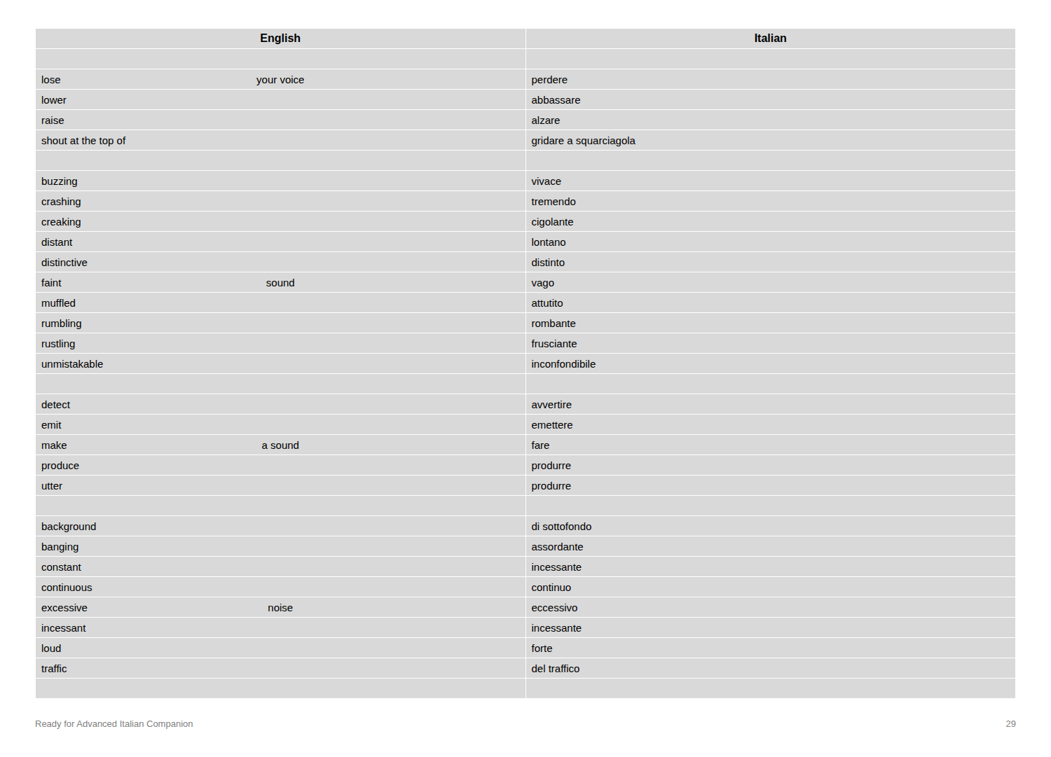| English | Italian |
| --- | --- |
| lose your voice | perdere |
| lower | abbassare |
| raise | alzare |
| shout at the top of | gridare a squarciagola |
| buzzing | vivace |
| crashing | tremendo |
| creaking | cigolante |
| distant | lontano |
| distinctive | distinto |
| faint sound | vago |
| muffled | attutito |
| rumbling | rombante |
| rustling | frusciante |
| unmistakable | inconfondibile |
| detect | avvertire |
| emit | emettere |
| make a sound | fare |
| produce | produrre |
| utter | produrre |
| background | di sottofondo |
| banging | assordante |
| constant | incessante |
| continuous | continuo |
| excessive noise | eccessivo |
| incessant | incessante |
| loud | forte |
| traffic | del traffico |
Ready for Advanced Italian Companion 29